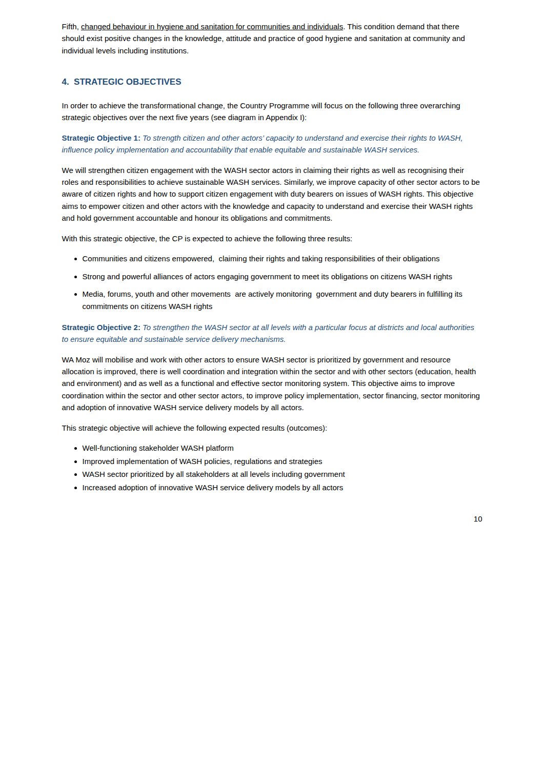Fifth, changed behaviour in hygiene and sanitation for communities and individuals. This condition demand that there should exist positive changes in the knowledge, attitude and practice of good hygiene and sanitation at community and individual levels including institutions.
4. STRATEGIC OBJECTIVES
In order to achieve the transformational change, the Country Programme will focus on the following three overarching strategic objectives over the next five years (see diagram in Appendix I):
Strategic Objective 1: To strength citizen and other actors’ capacity to understand and exercise their rights to WASH, influence policy implementation and accountability that enable equitable and sustainable WASH services.
We will strengthen citizen engagement with the WASH sector actors in claiming their rights as well as recognising their roles and responsibilities to achieve sustainable WASH services. Similarly, we improve capacity of other sector actors to be aware of citizen rights and how to support citizen engagement with duty bearers on issues of WASH rights. This objective aims to empower citizen and other actors with the knowledge and capacity to understand and exercise their WASH rights and hold government accountable and honour its obligations and commitments.
With this strategic objective, the CP is expected to achieve the following three results:
Communities and citizens empowered, claiming their rights and taking responsibilities of their obligations
Strong and powerful alliances of actors engaging government to meet its obligations on citizens WASH rights
Media, forums, youth and other movements are actively monitoring government and duty bearers in fulfilling its commitments on citizens WASH rights
Strategic Objective 2: To strengthen the WASH sector at all levels with a particular focus at districts and local authorities to ensure equitable and sustainable service delivery mechanisms.
WA Moz will mobilise and work with other actors to ensure WASH sector is prioritized by government and resource allocation is improved, there is well coordination and integration within the sector and with other sectors (education, health and environment) and as well as a functional and effective sector monitoring system. This objective aims to improve coordination within the sector and other sector actors, to improve policy implementation, sector financing, sector monitoring and adoption of innovative WASH service delivery models by all actors.
This strategic objective will achieve the following expected results (outcomes):
Well-functioning stakeholder WASH platform
Improved implementation of WASH policies, regulations and strategies
WASH sector prioritized by all stakeholders at all levels including government
Increased adoption of innovative WASH service delivery models by all actors
10